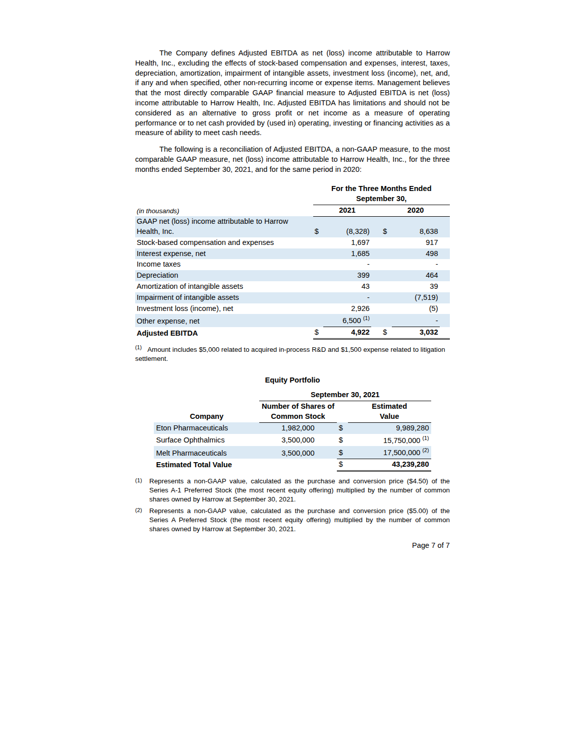The Company defines Adjusted EBITDA as net (loss) income attributable to Harrow Health, Inc., excluding the effects of stock-based compensation and expenses, interest, taxes, depreciation, amortization, impairment of intangible assets, investment loss (income), net, and, if any and when specified, other non-recurring income or expense items. Management believes that the most directly comparable GAAP financial measure to Adjusted EBITDA is net (loss) income attributable to Harrow Health, Inc. Adjusted EBITDA has limitations and should not be considered as an alternative to gross profit or net income as a measure of operating performance or to net cash provided by (used in) operating, investing or financing activities as a measure of ability to meet cash needs.
The following is a reconciliation of Adjusted EBITDA, a non-GAAP measure, to the most comparable GAAP measure, net (loss) income attributable to Harrow Health, Inc., for the three months ended September 30, 2021, and for the same period in 2020:
| | For the Three Months Ended September 30, |
| (in thousands) | 2021 | 2020 |
| GAAP net (loss) income attributable to Harrow Health, Inc. | $ | (8,328) | | $ | 8,638 | |
| Stock-based compensation and expenses | | 1,697 | | | 917 | |
| Interest expense, net | | 1,685 | | | 498 | |
| Income taxes | | - | | | - | |
| Depreciation | | 399 | | | 464 | |
| Amortization of intangible assets | | 43 | | | 39 | |
| Impairment of intangible assets | | - | | | (7,519) | |
| Investment loss (income), net | | 2,926 | | | (5) | |
| Other expense, net | | 6,500 (1) | | | - | |
| Adjusted EBITDA | $ | 4,922 | | $ | 3,032 | |
(1) Amount includes $5,000 related to acquired in-process R&D and $1,500 expense related to litigation settlement.
Equity Portfolio
| | September 30, 2021 |
| Company | Number of Shares of Common Stock | | Estimated Value |
| Eton Pharmaceuticals | 1,982,000 | $ | 9,989,280 |
| Surface Ophthalmics | 3,500,000 | $ | 15,750,000 (1) |
| Melt Pharmaceuticals | 3,500,000 | $ | 17,500,000 (2) |
| Estimated Total Value | | $ | 43,239,280 |
(1) Represents a non-GAAP value, calculated as the purchase and conversion price ($4.50) of the Series A-1 Preferred Stock (the most recent equity offering) multiplied by the number of common shares owned by Harrow at September 30, 2021.
(2) Represents a non-GAAP value, calculated as the purchase and conversion price ($5.00) of the Series A Preferred Stock (the most recent equity offering) multiplied by the number of common shares owned by Harrow at September 30, 2021.
Page 7 of 7